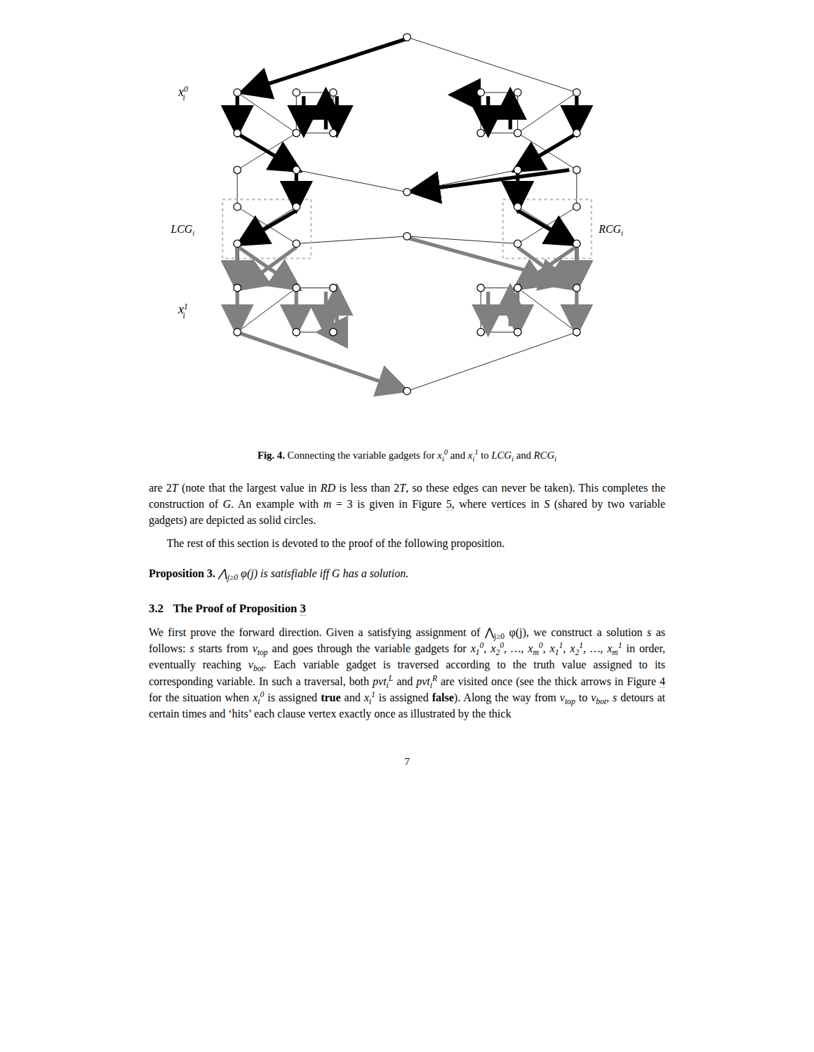x0i x1i LCGi RCGi
Fig. 4. Connecting the variable gadgets for xi0 and xi1 to LCGi and RCGi
are 2T (note that the largest value in RD is less than 2T, so these edges can never be taken). This completes the construction of G. An example with m = 3 is given in Figure 5, where vertices in S (shared by two variable gadgets) are depicted as solid circles.
The rest of this section is devoted to the proof of the following proposition.
Proposition 3. ⋀j≥0 φ(j) is satisfiable iff G has a solution.
3.2 The Proof of Proposition 3
We first prove the forward direction. Given a satisfying assignment of ⋀j≥0 φ(j), we construct a solution s as follows: s starts from vtop and goes through the variable gadgets for x10, x20, …, xm0, x11, x21, …, xm1 in order, eventually reaching vbot. Each variable gadget is traversed according to the truth value assigned to its corresponding variable. In such a traversal, both pvtiL and pvtiR are visited once (see the thick arrows in Figure 4 for the situation when xi0 is assigned true and xi1 is assigned false). Along the way from vtop to vbot, s detours at certain times and ‘hits’ each clause vertex exactly once as illustrated by the thick
7